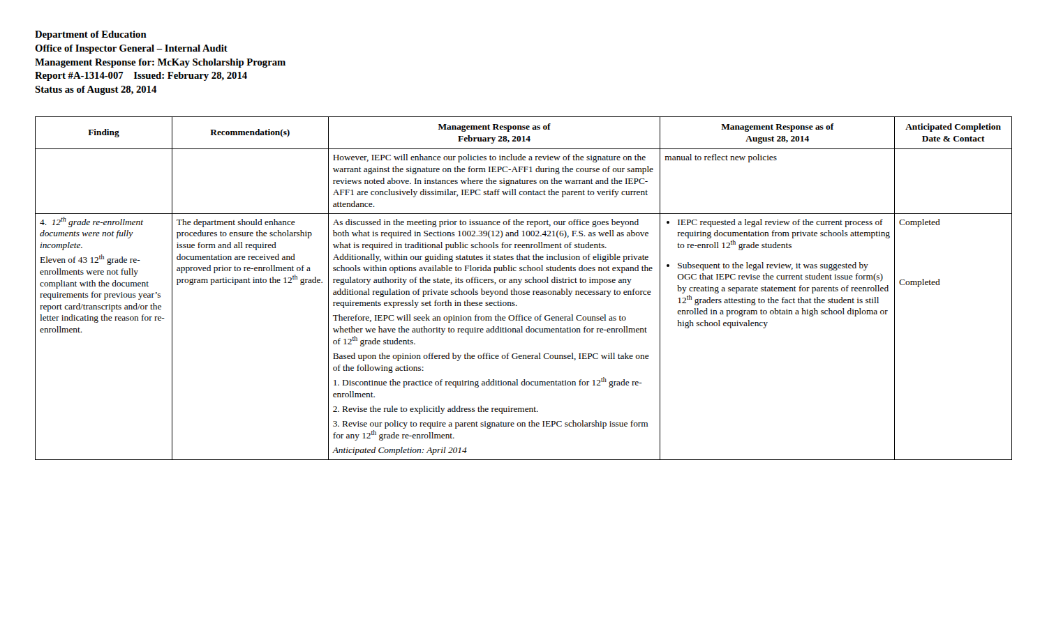Department of Education
Office of Inspector General – Internal Audit
Management Response for: McKay Scholarship Program
Report #A-1314-007 Issued: February 28, 2014
Status as of August 28, 2014
| Finding | Recommendation(s) | Management Response as of February 28, 2014 | Management Response as of August 28, 2014 | Anticipated Completion Date & Contact |
| --- | --- | --- | --- | --- |
| | | However, IEPC will enhance our policies to include a review of the signature on the warrant against the signature on the form IEPC-AFF1 during the course of our sample reviews noted above. In instances where the signatures on the warrant and the IEPC-AFF1 are conclusively dissimilar, IEPC staff will contact the parent to verify current attendance. | manual to reflect new policies | |
| 4. 12 th grade re-enrollment documents were not fully incomplete. Eleven of 43 12 th grade re-enrollments were not fully compliant with the document requirements for previous year’s report card/transcripts and/or the letter indicating the reason for re-enrollment. | The department should enhance procedures to ensure the scholarship issue form and all required documentation are received and approved prior to re-enrollment of a program participant into the 12 th grade. | As discussed in the meeting prior to issuance of the report, our office goes beyond both what is required in Sections 1002.39(12) and 1002.421(6), F.S. as well as above what is required in traditional public schools for reenrollment of students. Additionally, within our guiding statutes it states that the inclusion of eligible private schools within options available to Florida public school students does not expand the regulatory authority of the state, its officers, or any school district to impose any additional regulation of private schools beyond those reasonably necessary to enforce requirements expressly set forth in these sections. Therefore, IEPC will seek an opinion from the Office of General Counsel as to whether we have the authority to require additional documentation for re-enrollment of 12 th grade students. Based upon the opinion offered by the office of General Counsel, IEPC will take one of the following actions: 1. Discontinue the practice of requiring additional documentation for 12 th grade re-enrollment. 2. Revise the rule to explicitly address the requirement. 3. Revise our policy to require a parent signature on the IEPC scholarship issue form for any 12 th grade re-enrollment. Anticipated Completion: April 2014 | IEPC requested a legal review of the current process of requiring documentation from private schools attempting to re-enroll 12 th grade students Subsequent to the legal review, it was suggested by OGC that IEPC revise the current student issue form(s) by creating a separate statement for parents of reenrolled 12 th graders attesting to the fact that the student is still enrolled in a program to obtain a high school diploma or high school equivalency | Completed Completed |